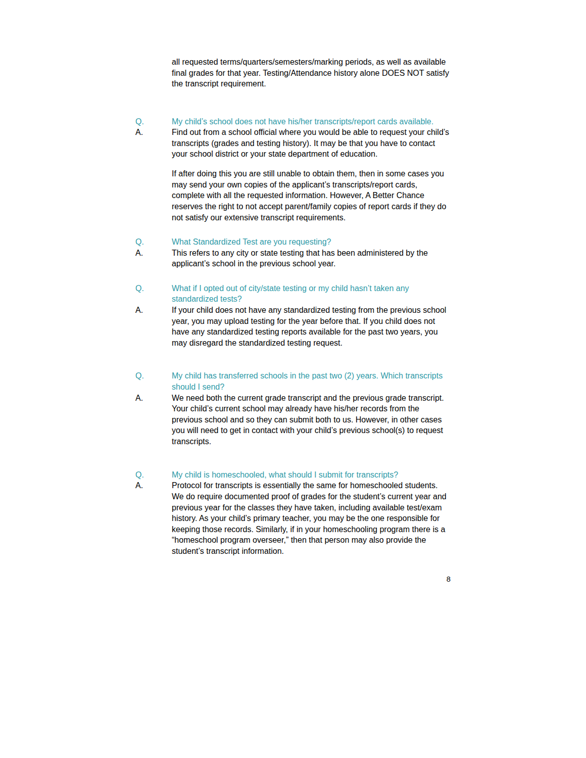all requested terms/quarters/semesters/marking periods, as well as available final grades for that year. Testing/Attendance history alone DOES NOT satisfy the transcript requirement.
Q.
My child’s school does not have his/her transcripts/report cards available.
A.
Find out from a school official where you would be able to request your child’s transcripts (grades and testing history). It may be that you have to contact your school district or your state department of education.
If after doing this you are still unable to obtain them, then in some cases you may send your own copies of the applicant’s transcripts/report cards, complete with all the requested information. However, A Better Chance reserves the right to not accept parent/family copies of report cards if they do not satisfy our extensive transcript requirements.
Q.
What Standardized Test are you requesting?
A.
This refers to any city or state testing that has been administered by the applicant’s school in the previous school year.
Q.
What if I opted out of city/state testing or my child hasn’t taken any standardized tests?
A.
If your child does not have any standardized testing from the previous school year, you may upload testing for the year before that. If you child does not have any standardized testing reports available for the past two years, you may disregard the standardized testing request.
Q.
My child has transferred schools in the past two (2) years. Which transcripts should I send?
A.
We need both the current grade transcript and the previous grade transcript. Your child’s current school may already have his/her records from the previous school and so they can submit both to us. However, in other cases you will need to get in contact with your child’s previous school(s) to request transcripts.
Q.
My child is homeschooled, what should I submit for transcripts?
A.
Protocol for transcripts is essentially the same for homeschooled students. We do require documented proof of grades for the student’s current year and previous year for the classes they have taken, including available test/exam history. As your child’s primary teacher, you may be the one responsible for keeping those records. Similarly, if in your homeschooling program there is a “homeschool program overseer,” then that person may also provide the student’s transcript information.
8